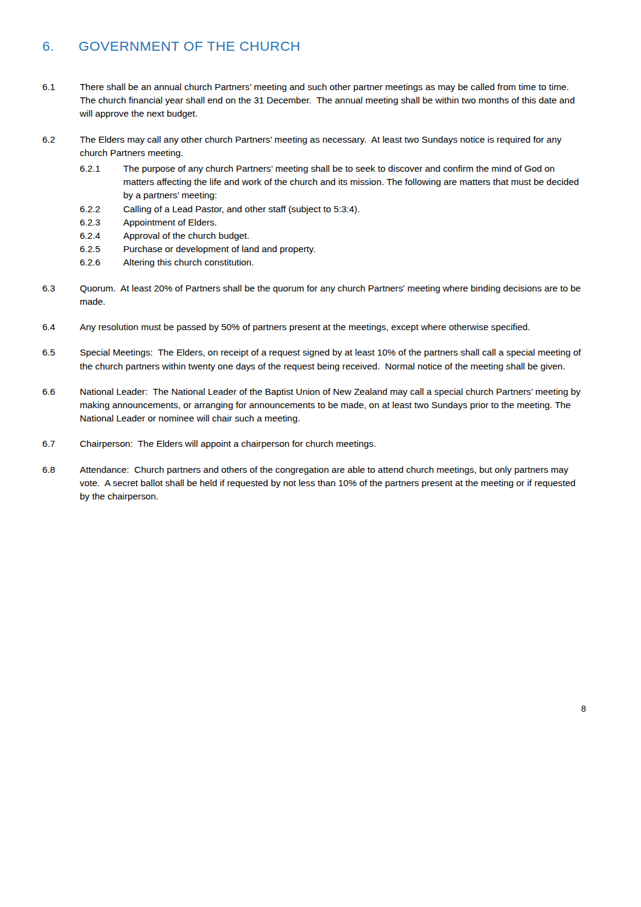6. GOVERNMENT OF THE CHURCH
6.1
There shall be an annual church Partners’ meeting and such other partner meetings as may be called from time to time. The church financial year shall end on the 31 December. The annual meeting shall be within two months of this date and will approve the next budget.
6.2
The Elders may call any other church Partners’ meeting as necessary. At least two Sundays notice is required for any church Partners meeting.
6.2.1
The purpose of any church Partners’ meeting shall be to seek to discover and confirm the mind of God on matters affecting the life and work of the church and its mission. The following are matters that must be decided by a partners’ meeting:
6.2.2
Calling of a Lead Pastor, and other staff (subject to 5:3:4).
6.2.3
Appointment of Elders.
6.2.4
Approval of the church budget.
6.2.5
Purchase or development of land and property.
6.2.6
Altering this church constitution.
6.3
Quorum. At least 20% of Partners shall be the quorum for any church Partners' meeting where binding decisions are to be made.
6.4
Any resolution must be passed by 50% of partners present at the meetings, except where otherwise specified.
6.5
Special Meetings: The Elders, on receipt of a request signed by at least 10% of the partners shall call a special meeting of the church partners within twenty one days of the request being received. Normal notice of the meeting shall be given.
6.6
National Leader: The National Leader of the Baptist Union of New Zealand may call a special church Partners’ meeting by making announcements, or arranging for announcements to be made, on at least two Sundays prior to the meeting. The National Leader or nominee will chair such a meeting.
6.7
Chairperson: The Elders will appoint a chairperson for church meetings.
6.8
Attendance: Church partners and others of the congregation are able to attend church meetings, but only partners may vote. A secret ballot shall be held if requested by not less than 10% of the partners present at the meeting or if requested by the chairperson.
8